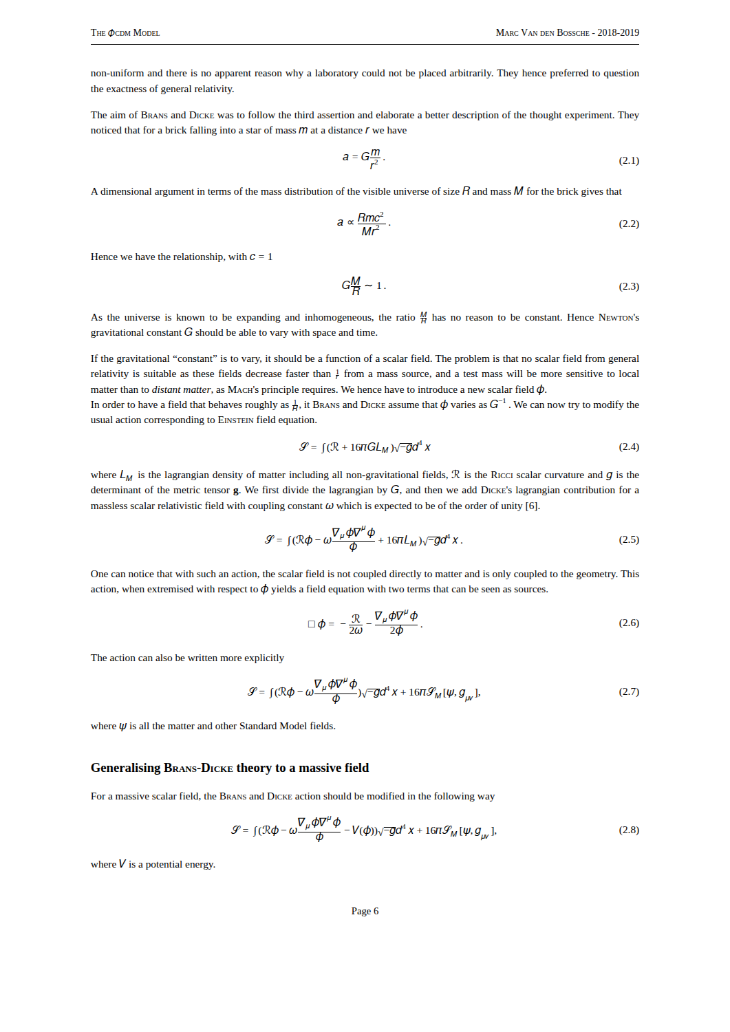The ϕcdm Model
Marc Van den Bossche - 2018-2019
non-uniform and there is no apparent reason why a laboratory could not be placed arbitrarily. They hence preferred to question the exactness of general relativity.
The aim of Brans and Dicke was to follow the third assertion and elaborate a better description of the thought experiment. They noticed that for a brick falling into a star of mass m at a distance r we have
a=Gmr2.
(2.1)
A dimensional argument in terms of the mass distribution of the visible universe of size R and mass M for the brick gives that
a∝Rmc2Mr2.
(2.2)
Hence we have the relationship, with c=1
GMR∼1.
(2.3)
As the universe is known to be expanding and inhomogeneous, the ratio MR has no reason to be constant. Hence Newton's gravitational constant G should be able to vary with space and time.
If the gravitational “constant” is to vary, it should be a function of a scalar field. The problem is that no scalar field from general relativity is suitable as these fields decrease faster than 1r from a mass source, and a test mass will be more sensitive to local matter than to distant matter, as Mach's principle requires. We hence have to introduce a new scalar field ϕ.
In order to have a field that behaves roughly as 1R, it Brans and Dicke assume that ϕ varies as G−1. We can now try to modify the usual action corresponding to Einstein field equation.
𝒮= ∫ (ℛ+16πGLM) −g d4x
(2.4)
where LM is the lagrangian density of matter including all non-gravitational fields, ℛ is the Ricci scalar curvature and g is the determinant of the metric tensor g. We first divide the lagrangian by G, and then we add Dicke's lagrangian contribution for a massless scalar relativistic field with coupling constant ω which is expected to be of the order of unity [6].
𝒮= ∫ ( ℛϕ−ω ∇μϕ∇μϕ ϕ +16πLM ) −g d4x.
(2.5)
One can notice that with such an action, the scalar field is not coupled directly to matter and is only coupled to the geometry. This action, when extremised with respect to ϕ yields a field equation with two terms that can be seen as sources.
□ϕ= −ℛ2ω − ∇μϕ∇μϕ 2ϕ .
(2.6)
The action can also be written more explicitly
𝒮= ∫ ( ℛϕ−ω ∇μϕ∇μϕ ϕ ) −g d4x +16π𝒮M [ψ,gμν] ,
(2.7)
where ψ is all the matter and other Standard Model fields.
Generalising Brans-Dicke theory to a massive field
For a massive scalar field, the Brans and Dicke action should be modified in the following way
𝒮= ∫ ( ℛϕ−ω ∇μϕ∇μϕ ϕ −V(ϕ) ) −g d4x +16π𝒮M [ψ,gμν] ,
(2.8)
where V is a potential energy.
Page 6